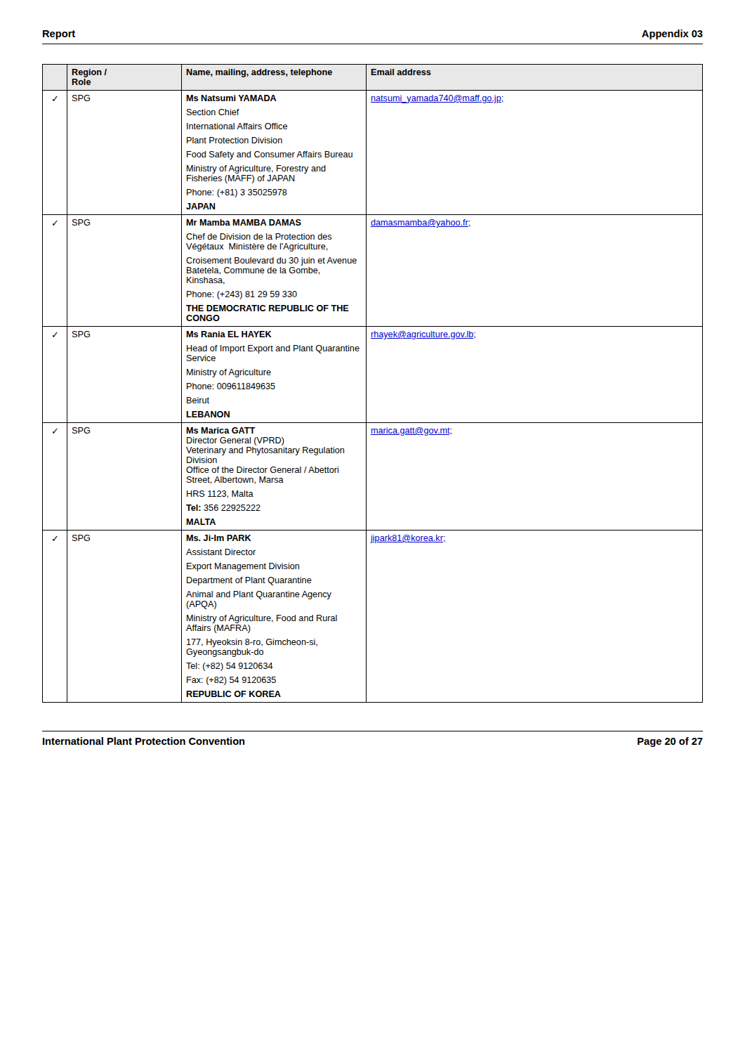Report Appendix 03
| | Region / Role | Name, mailing, address, telephone | Email address |
| --- | --- | --- | --- |
| ✓ | SPG | Ms Natsumi YAMADA Section Chief International Affairs Office Plant Protection Division Food Safety and Consumer Affairs Bureau Ministry of Agriculture, Forestry and Fisheries (MAFF) of JAPAN Phone: (+81) 3 35025978 JAPAN | natsumi_yamada740@maff.go.jp; |
| ✓ | SPG | Mr Mamba MAMBA DAMAS Chef de Division de la Protection des Végétaux Ministère de l'Agriculture, Croisement Boulevard du 30 juin et Avenue Batetela, Commune de la Gombe, Kinshasa, Phone: (+243) 81 29 59 330 THE DEMOCRATIC REPUBLIC OF THE CONGO | damasmamba@yahoo.fr; |
| ✓ | SPG | Ms Rania EL HAYEK Head of Import Export and Plant Quarantine Service Ministry of Agriculture Phone: 009611849635 Beirut LEBANON | rhayek@agriculture.gov.lb; |
| ✓ | SPG | Ms Marica GATT Director General (VPRD) Veterinary and Phytosanitary Regulation Division Office of the Director General / Abettori Street, Albertown, Marsa HRS 1123, Malta Tel: 356 22925222 MALTA | marica.gatt@gov.mt; |
| ✓ | SPG | Ms. Ji-Im PARK Assistant Director Export Management Division Department of Plant Quarantine Animal and Plant Quarantine Agency (APQA) Ministry of Agriculture, Food and Rural Affairs (MAFRA) 177, Hyeoksin 8-ro, Gimcheon-si, Gyeongsangbuk-do Tel: (+82) 54 9120634 Fax: (+82) 54 9120635 REPUBLIC OF KOREA | jipark81@korea.kr; |
International Plant Protection Convention Page 20 of 27